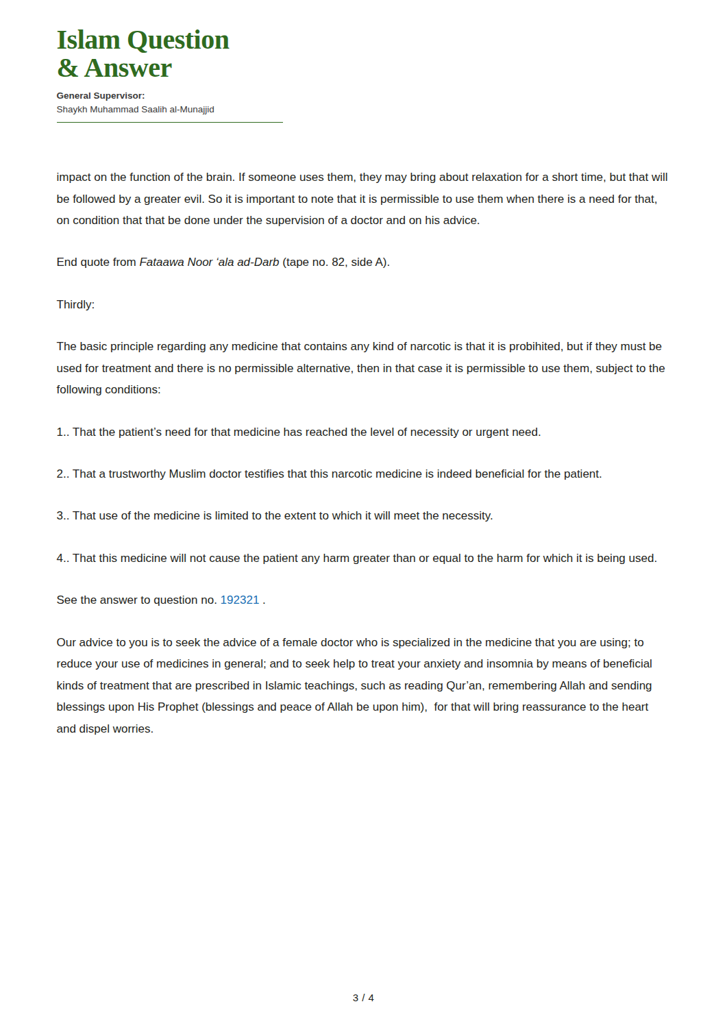Islam Question
& Answer
General Supervisor:
Shaykh Muhammad Saalih al-Munajjid
impact on the function of the brain. If someone uses them, they may bring about relaxation for a short time, but that will be followed by a greater evil. So it is important to note that it is permissible to use them when there is a need for that, on condition that that be done under the supervision of a doctor and on his advice.
End quote from Fataawa Noor ‘ala ad-Darb (tape no. 82, side A).
Thirdly:
The basic principle regarding any medicine that contains any kind of narcotic is that it is probihited, but if they must be used for treatment and there is no permissible alternative, then in that case it is permissible to use them, subject to the following conditions:
1.. That the patient’s need for that medicine has reached the level of necessity or urgent need.
2.. That a trustworthy Muslim doctor testifies that this narcotic medicine is indeed beneficial for the patient.
3.. That use of the medicine is limited to the extent to which it will meet the necessity.
4.. That this medicine will not cause the patient any harm greater than or equal to the harm for which it is being used.
See the answer to question no. 192321 .
Our advice to you is to seek the advice of a female doctor who is specialized in the medicine that you are using; to reduce your use of medicines in general; and to seek help to treat your anxiety and insomnia by means of beneficial kinds of treatment that are prescribed in Islamic teachings, such as reading Qur’an, remembering Allah and sending blessings upon His Prophet (blessings and peace of Allah be upon him), for that will bring reassurance to the heart and dispel worries.
3 / 4